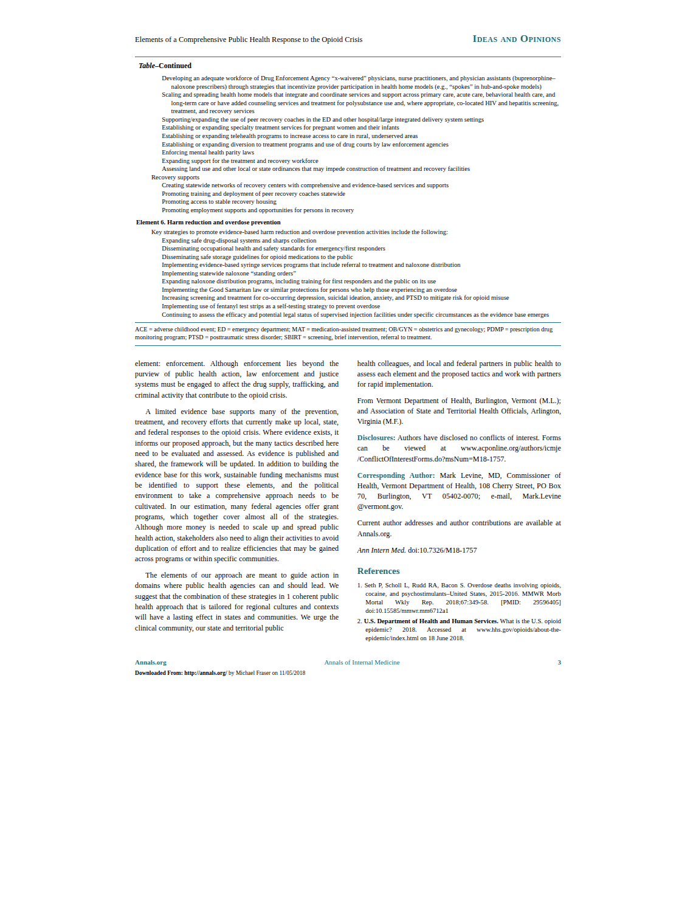Elements of a Comprehensive Public Health Response to the Opioid Crisis
Ideas and Opinions
Table–Continued
Developing an adequate workforce of Drug Enforcement Agency “x-waivered” physicians, nurse practitioners, and physician assistants (buprenorphine–naloxone prescribers) through strategies that incentivize provider participation in health home models (e.g., “spokes” in hub-and-spoke models)
Scaling and spreading health home models that integrate and coordinate services and support across primary care, acute care, behavioral health care, and long-term care or have added counseling services and treatment for polysubstance use and, where appropriate, co-located HIV and hepatitis screening, treatment, and recovery services
Supporting/expanding the use of peer recovery coaches in the ED and other hospital/large integrated delivery system settings
Establishing or expanding specialty treatment services for pregnant women and their infants
Establishing or expanding telehealth programs to increase access to care in rural, underserved areas
Establishing or expanding diversion to treatment programs and use of drug courts by law enforcement agencies
Enforcing mental health parity laws
Expanding support for the treatment and recovery workforce
Assessing land use and other local or state ordinances that may impede construction of treatment and recovery facilities
Recovery supports
Creating statewide networks of recovery centers with comprehensive and evidence-based services and supports
Promoting training and deployment of peer recovery coaches statewide
Promoting access to stable recovery housing
Promoting employment supports and opportunities for persons in recovery
Element 6. Harm reduction and overdose prevention
Key strategies to promote evidence-based harm reduction and overdose prevention activities include the following:
Expanding safe drug-disposal systems and sharps collection
Disseminating occupational health and safety standards for emergency/first responders
Disseminating safe storage guidelines for opioid medications to the public
Implementing evidence-based syringe services programs that include referral to treatment and naloxone distribution
Implementing statewide naloxone “standing orders”
Expanding naloxone distribution programs, including training for first responders and the public on its use
Implementing the Good Samaritan law or similar protections for persons who help those experiencing an overdose
Increasing screening and treatment for co-occurring depression, suicidal ideation, anxiety, and PTSD to mitigate risk for opioid misuse
Implementing use of fentanyl test strips as a self-testing strategy to prevent overdose
Continuing to assess the efficacy and potential legal status of supervised injection facilities under specific circumstances as the evidence base emerges
ACE = adverse childhood event; ED = emergency department; MAT = medication-assisted treatment; OB/GYN = obstetrics and gynecology; PDMP = prescription drug monitoring program; PTSD = posttraumatic stress disorder; SBIRT = screening, brief intervention, referral to treatment.
element: enforcement. Although enforcement lies beyond the purview of public health action, law enforcement and justice systems must be engaged to affect the drug supply, trafficking, and criminal activity that contribute to the opioid crisis.
A limited evidence base supports many of the prevention, treatment, and recovery efforts that currently make up local, state, and federal responses to the opioid crisis. Where evidence exists, it informs our proposed approach, but the many tactics described here need to be evaluated and assessed. As evidence is published and shared, the framework will be updated. In addition to building the evidence base for this work, sustainable funding mechanisms must be identified to support these elements, and the political environment to take a comprehensive approach needs to be cultivated. In our estimation, many federal agencies offer grant programs, which together cover almost all of the strategies. Although more money is needed to scale up and spread public health action, stakeholders also need to align their activities to avoid duplication of effort and to realize efficiencies that may be gained across programs or within specific communities.
The elements of our approach are meant to guide action in domains where public health agencies can and should lead. We suggest that the combination of these strategies in 1 coherent public health approach that is tailored for regional cultures and contexts will have a lasting effect in states and communities. We urge the clinical community, our state and territorial public
health colleagues, and local and federal partners in public health to assess each element and the proposed tactics and work with partners for rapid implementation.
From Vermont Department of Health, Burlington, Vermont (M.L.); and Association of State and Territorial Health Officials, Arlington, Virginia (M.F.).
Disclosures: Authors have disclosed no conflicts of interest. Forms can be viewed at www.acponline.org/authors/icmje /ConflictOfInterestForms.do?msNum=M18-1757.
Corresponding Author: Mark Levine, MD, Commissioner of Health, Vermont Department of Health, 108 Cherry Street, PO Box 70, Burlington, VT 05402-0070; e-mail, Mark.Levine @vermont.gov.
Current author addresses and author contributions are available at Annals.org.
Ann Intern Med. doi:10.7326/M18-1757
References
1. Seth P, Scholl L, Rudd RA, Bacon S. Overdose deaths involving opioids, cocaine, and psychostimulants–United States, 2015-2016. MMWR Morb Mortal Wkly Rep. 2018;67:349-58. [PMID: 29596405] doi:10.15585/mmwr.mm6712a1
2. U.S. Department of Health and Human Services. What is the U.S. opioid epidemic? 2018. Accessed at www.hhs.gov/opioids/about-the-epidemic/index.html on 18 June 2018.
Annals.org
Annals of Internal Medicine
3
Downloaded From: http://annals.org/ by Michael Fraser on 11/05/2018